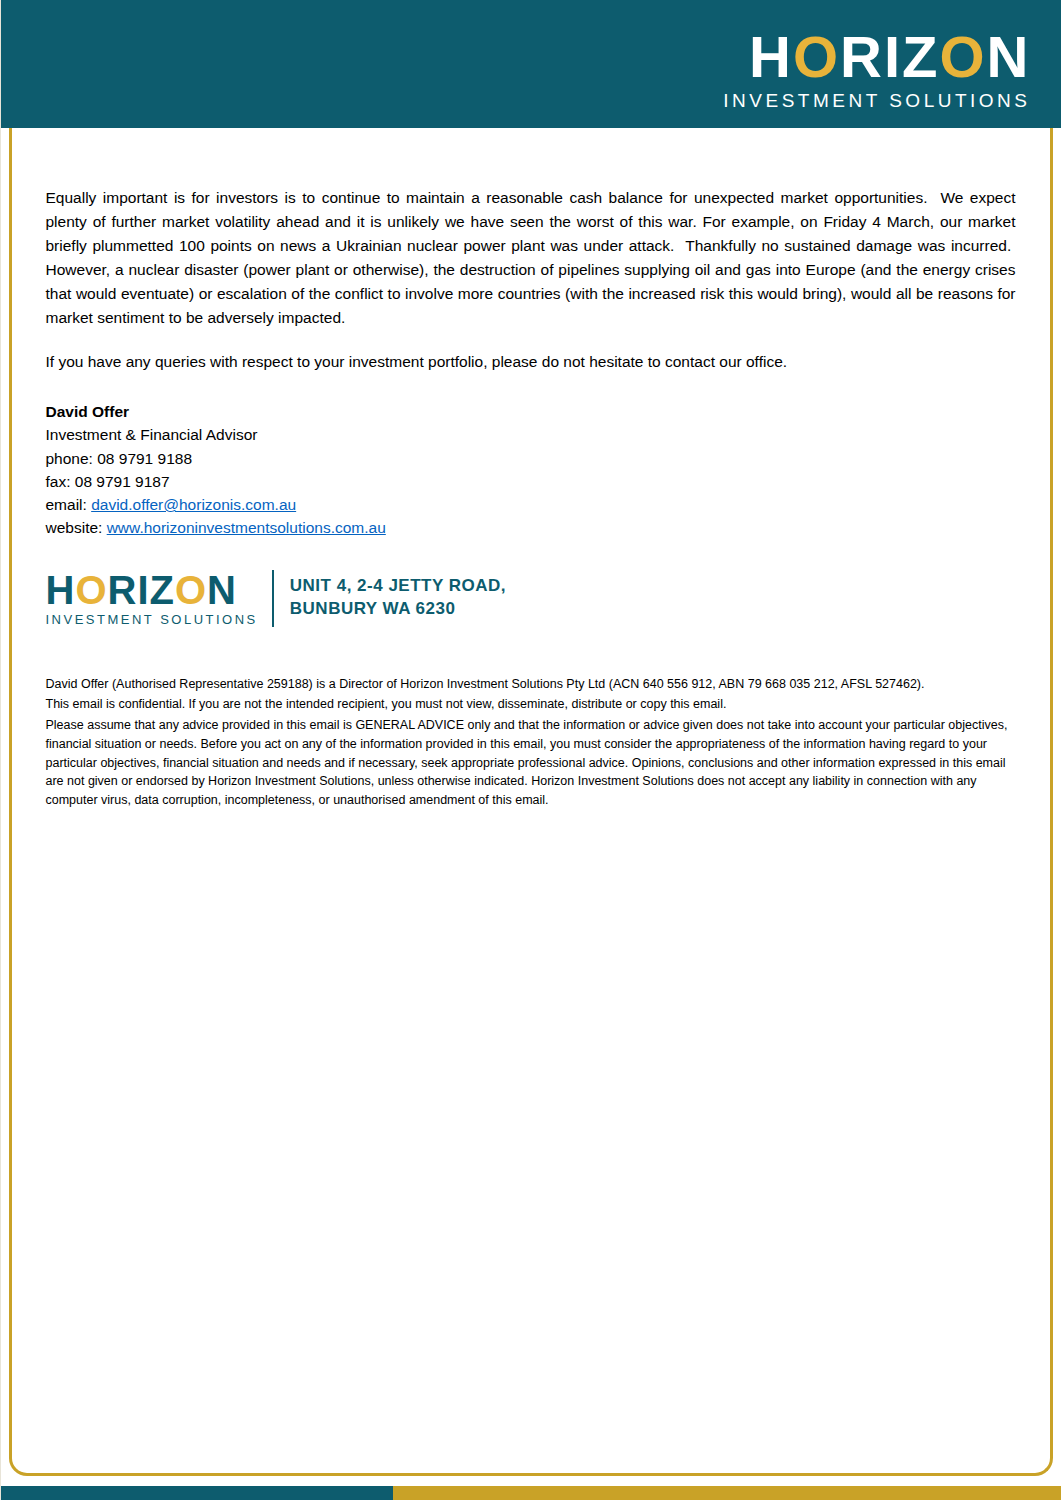HORIZON
INVESTMENT SOLUTIONS
Equally important is for investors is to continue to maintain a reasonable cash balance for unexpected market opportunities. We expect plenty of further market volatility ahead and it is unlikely we have seen the worst of this war. For example, on Friday 4 March, our market briefly plummetted 100 points on news a Ukrainian nuclear power plant was under attack. Thankfully no sustained damage was incurred. However, a nuclear disaster (power plant or otherwise), the destruction of pipelines supplying oil and gas into Europe (and the energy crises that would eventuate) or escalation of the conflict to involve more countries (with the increased risk this would bring), would all be reasons for market sentiment to be adversely impacted.
If you have any queries with respect to your investment portfolio, please do not hesitate to contact our office.
David Offer
Investment & Financial Advisor
phone: 08 9791 9188
fax: 08 9791 9187
email: david.offer@horizonis.com.au
website: www.horizoninvestmentsolutions.com.au
HORIZON
INVESTMENT SOLUTIONS
UNIT 4, 2-4 JETTY ROAD,
BUNBURY WA 6230
David Offer (Authorised Representative 259188) is a Director of Horizon Investment Solutions Pty Ltd (ACN 640 556 912, ABN 79 668 035 212, AFSL 527462).
This email is confidential. If you are not the intended recipient, you must not view, disseminate, distribute or copy this email.
Please assume that any advice provided in this email is GENERAL ADVICE only and that the information or advice given does not take into account your particular objectives, financial situation or needs. Before you act on any of the information provided in this email, you must consider the appropriateness of the information having regard to your particular objectives, financial situation and needs and if necessary, seek appropriate professional advice. Opinions, conclusions and other information expressed in this email are not given or endorsed by Horizon Investment Solutions, unless otherwise indicated. Horizon Investment Solutions does not accept any liability in connection with any computer virus, data corruption, incompleteness, or unauthorised amendment of this email.